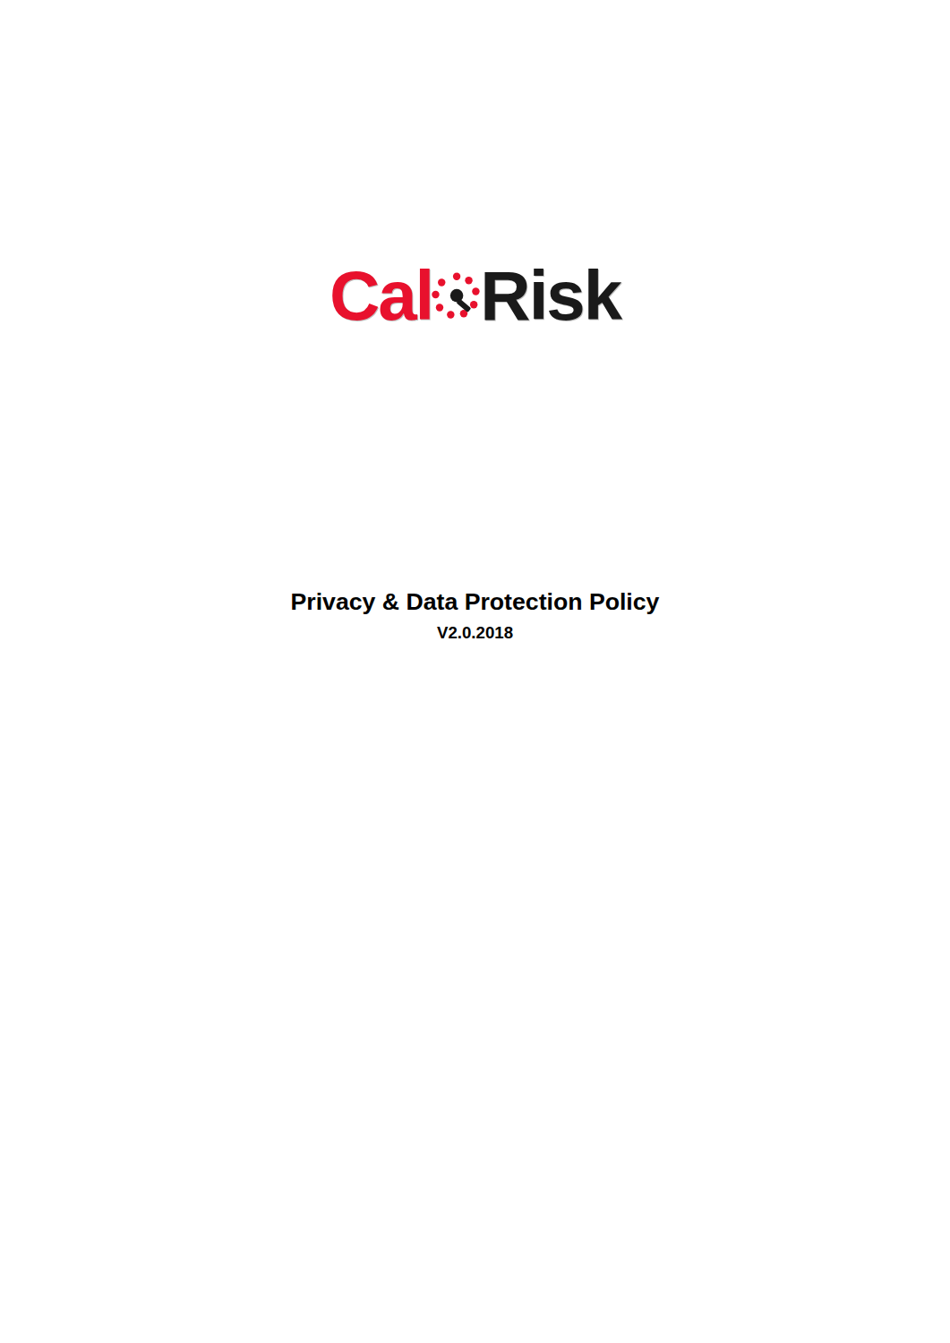Cal Risk
Privacy & Data Protection Policy
V2.0.2018